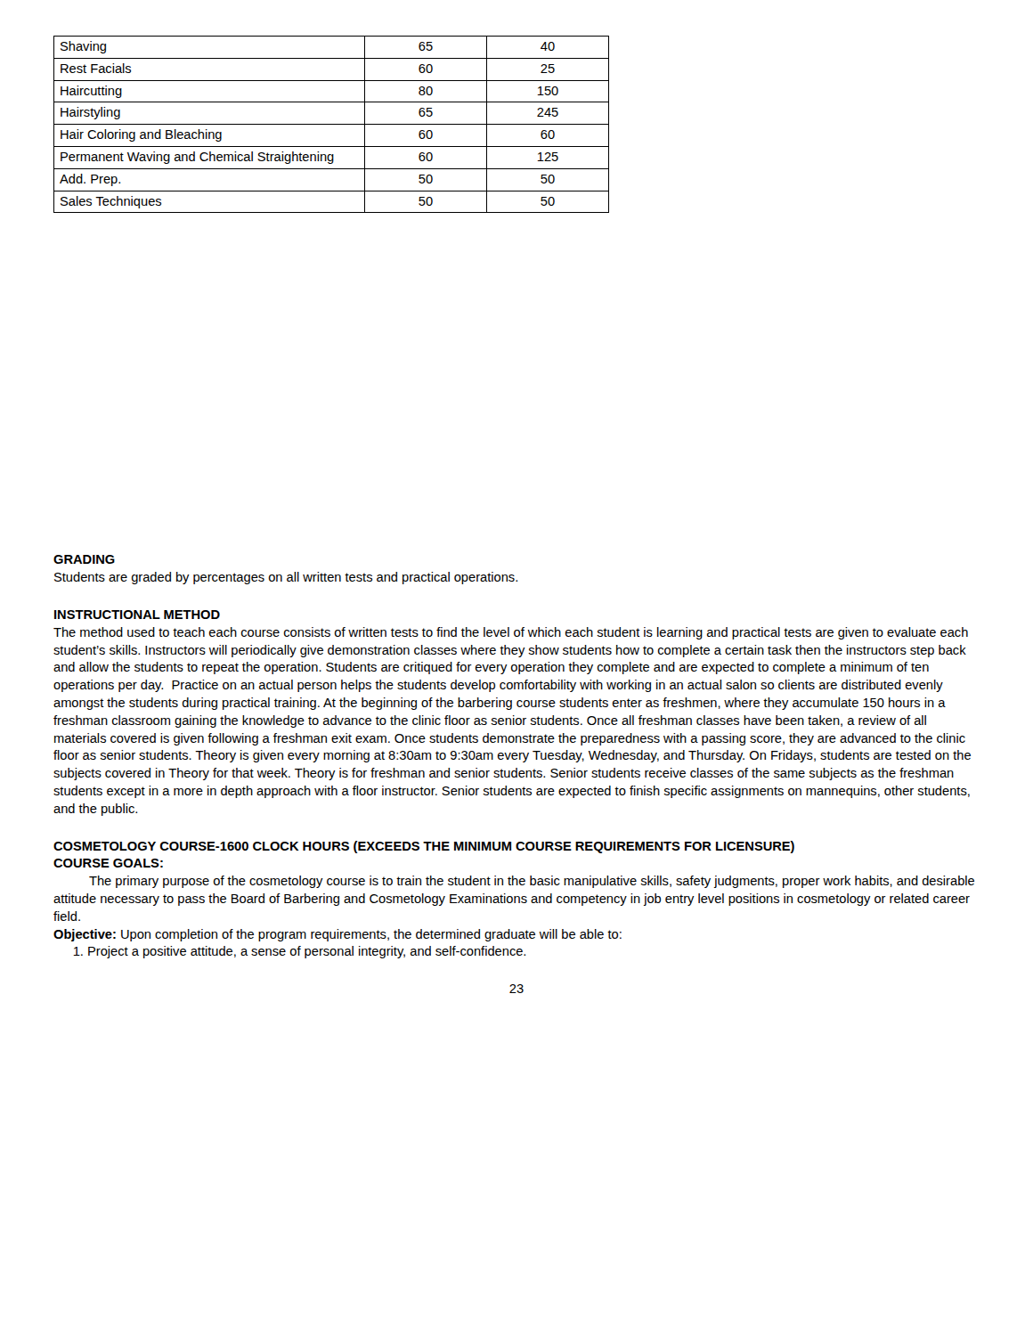| Shaving | 65 | 40 |
| Rest Facials | 60 | 25 |
| Haircutting | 80 | 150 |
| Hairstyling | 65 | 245 |
| Hair Coloring and Bleaching | 60 | 60 |
| Permanent Waving and Chemical Straightening | 60 | 125 |
| Add. Prep. | 50 | 50 |
| Sales Techniques | 50 | 50 |
Grading
Students are graded by percentages on all written tests and practical operations.
Instructional Method
The method used to teach each course consists of written tests to find the level of which each student is learning and practical tests are given to evaluate each student’s skills. Instructors will periodically give demonstration classes where they show students how to complete a certain task then the instructors step back and allow the students to repeat the operation. Students are critiqued for every operation they complete and are expected to complete a minimum of ten operations per day. Practice on an actual person helps the students develop comfortability with working in an actual salon so clients are distributed evenly amongst the students during practical training. At the beginning of the barbering course students enter as freshmen, where they accumulate 150 hours in a freshman classroom gaining the knowledge to advance to the clinic floor as senior students. Once all freshman classes have been taken, a review of all materials covered is given following a freshman exit exam. Once students demonstrate the preparedness with a passing score, they are advanced to the clinic floor as senior students. Theory is given every morning at 8:30am to 9:30am every Tuesday, Wednesday, and Thursday. On Fridays, students are tested on the subjects covered in Theory for that week. Theory is for freshman and senior students. Senior students receive classes of the same subjects as the freshman students except in a more in depth approach with a floor instructor. Senior students are expected to finish specific assignments on mannequins, other students, and the public.
Cosmetology Course-1600 Clock Hours (Exceeds the minimum course requirements for licensure)
Course Goals:
The primary purpose of the cosmetology course is to train the student in the basic manipulative skills, safety judgments, proper work habits, and desirable attitude necessary to pass the Board of Barbering and Cosmetology Examinations and competency in job entry level positions in cosmetology or related career field.
Objective: Upon completion of the program requirements, the determined graduate will be able to:
Project a positive attitude, a sense of personal integrity, and self-confidence.
23